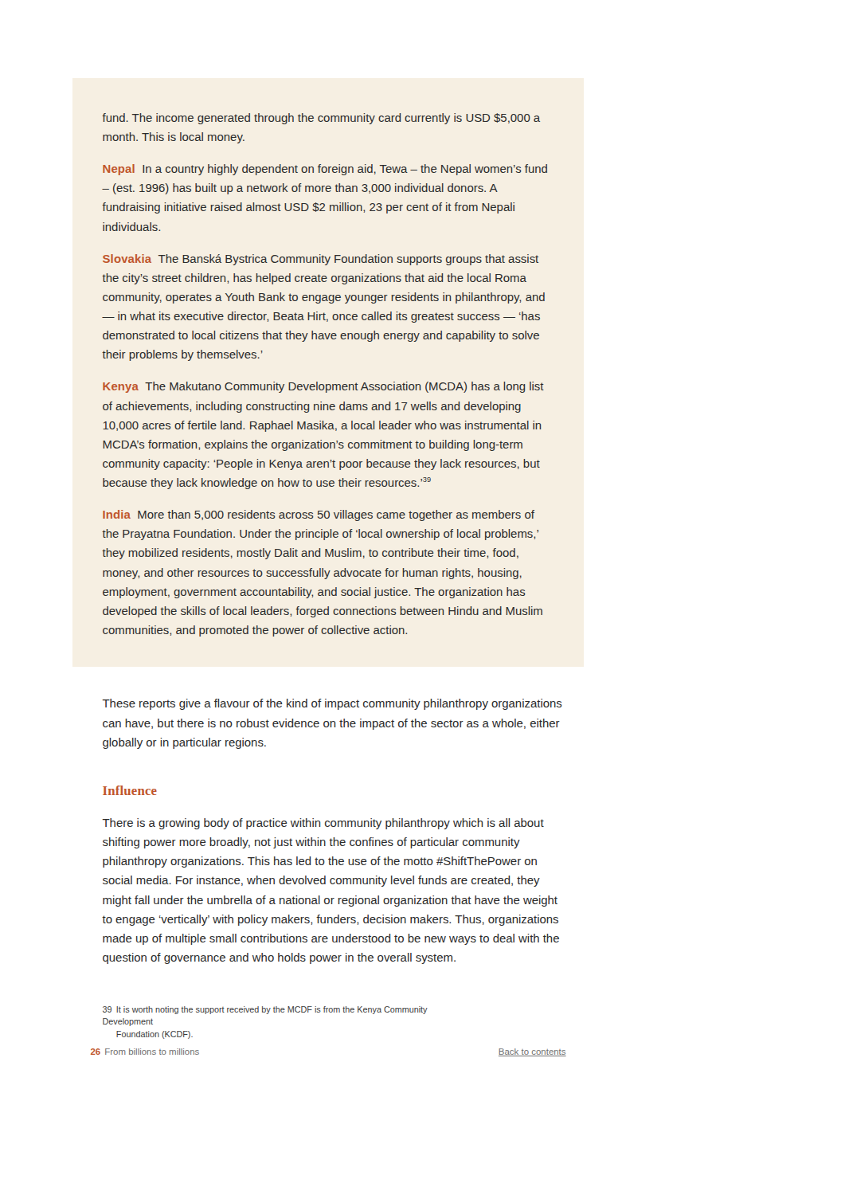fund. The income generated through the community card currently is USD $5,000 a month. This is local money.
Nepal In a country highly dependent on foreign aid, Tewa – the Nepal women’s fund – (est. 1996) has built up a network of more than 3,000 individual donors. A fundraising initiative raised almost USD $2 million, 23 per cent of it from Nepali individuals.
Slovakia The Banská Bystrica Community Foundation supports groups that assist the city’s street children, has helped create organizations that aid the local Roma community, operates a Youth Bank to engage younger residents in philanthropy, and — in what its executive director, Beata Hirt, once called its greatest success — ‘has demonstrated to local citizens that they have enough energy and capability to solve their problems by themselves.’
Kenya The Makutano Community Development Association (MCDA) has a long list of achievements, including constructing nine dams and 17 wells and developing 10,000 acres of fertile land. Raphael Masika, a local leader who was instrumental in MCDA’s formation, explains the organization’s commitment to building long-term community capacity: ‘People in Kenya aren’t poor because they lack resources, but because they lack knowledge on how to use their resources.’39
India More than 5,000 residents across 50 villages came together as members of the Prayatna Foundation. Under the principle of ‘local ownership of local problems,’ they mobilized residents, mostly Dalit and Muslim, to contribute their time, food, money, and other resources to successfully advocate for human rights, housing, employment, government accountability, and social justice. The organization has developed the skills of local leaders, forged connections between Hindu and Muslim communities, and promoted the power of collective action.
These reports give a flavour of the kind of impact community philanthropy organizations can have, but there is no robust evidence on the impact of the sector as a whole, either globally or in particular regions.
Influence
There is a growing body of practice within community philanthropy which is all about shifting power more broadly, not just within the confines of particular community philanthropy organizations. This has led to the use of the motto #ShiftThePower on social media. For instance, when devolved community level funds are created, they might fall under the umbrella of a national or regional organization that have the weight to engage ‘vertically’ with policy makers, funders, decision makers. Thus, organizations made up of multiple small contributions are understood to be new ways to deal with the question of governance and who holds power in the overall system.
39 It is worth noting the support received by the MCDF is from the Kenya Community Development Foundation (KCDF).
26 From billions to millions
Back to contents